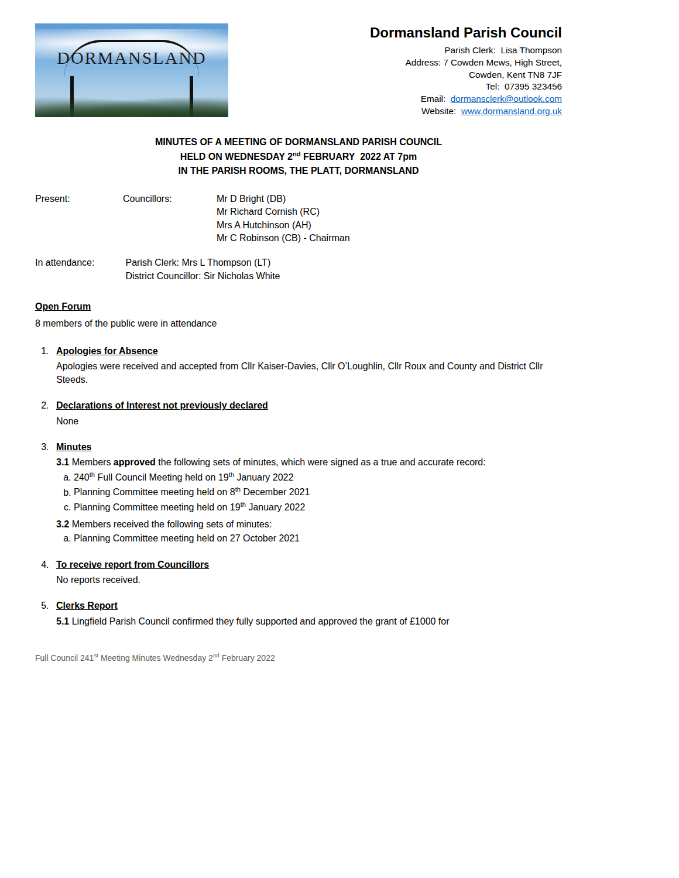DORMANSLAND
Dormansland Parish Council
Parish Clerk: Lisa Thompson
Address: 7 Cowden Mews, High Street,
Cowden, Kent TN8 7JF
Tel: 07395 323456
Email: dormansclerk@outlook.com
Website: www.dormansland.org.uk
MINUTES OF A MEETING OF DORMANSLAND PARISH COUNCIL
HELD ON WEDNESDAY 2nd FEBRUARY 2022 AT 7pm
IN THE PARISH ROOMS, THE PLATT, DORMANSLAND
| Present: | Councillors: | Mr D Bright (DB) |
| | | Mr Richard Cornish (RC) |
| | | Mrs A Hutchinson (AH) |
| | | Mr C Robinson (CB) - Chairman |
In attendance: Parish Clerk: Mrs L Thompson (LT)
District Councillor: Sir Nicholas White
Open Forum
8 members of the public were in attendance
Apologies for Absence Apologies were received and accepted from Cllr Kaiser-Davies, Cllr O’Loughlin, Cllr Roux and County and District Cllr Steeds.
Declarations of Interest not previously declared None
Minutes
3.1 Members approved the following sets of minutes, which were signed as a true and accurate record:
240th Full Council Meeting held on 19th January 2022
Planning Committee meeting held on 8th December 2021
Planning Committee meeting held on 19th January 2022
3.2 Members received the following sets of minutes:
Planning Committee meeting held on 27 October 2021
To receive report from Councillors No reports received.
Clerks Report
5.1 Lingfield Parish Council confirmed they fully supported and approved the grant of £1000 for
Full Council 241st Meeting Minutes Wednesday 2nd February 2022